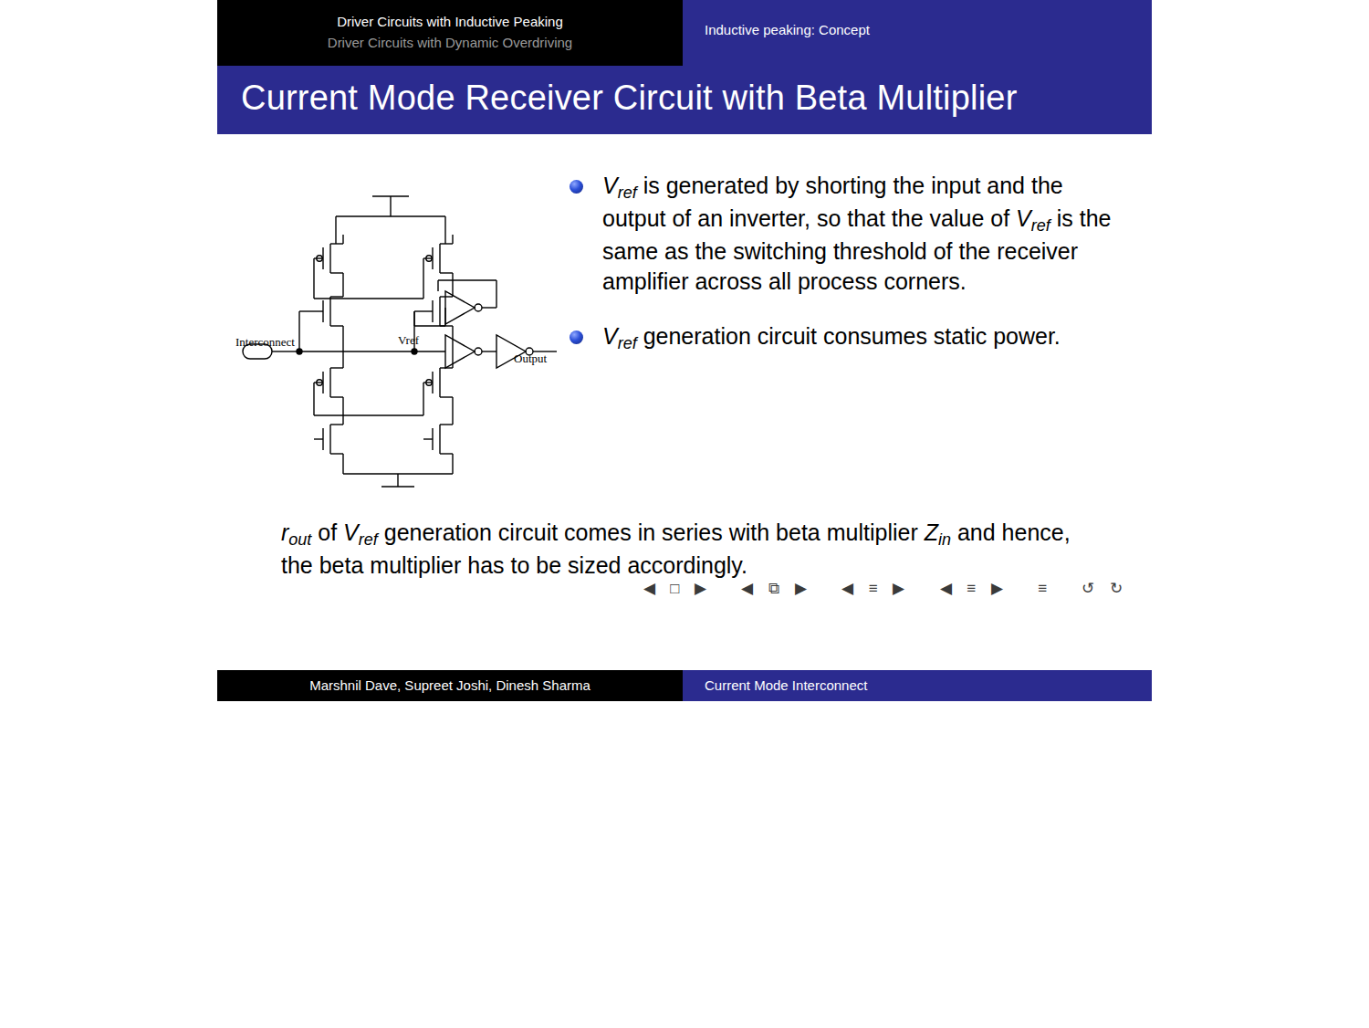Driver Circuits with Inductive Peaking
Driver Circuits with Dynamic Overdriving
Inductive peaking: Concept
Current Mode Receiver Circuit with Beta Multiplier
Interconnect Vref Output
Vref is generated by shorting the input and the output of an inverter, so that the value of Vref is the same as the switching threshold of the receiver amplifier across all process corners.
Vref generation circuit consumes static power.
rout of Vref generation circuit comes in series with beta multiplier Zin and hence, the beta multiplier has to be sized accordingly.
◀ □ ▶ ◀ ⧉ ▶ ◀ ≡ ▶ ◀ ≡ ▶ ≡ ↺ ↻
Marshnil Dave, Supreet Joshi, Dinesh Sharma
Current Mode Interconnect